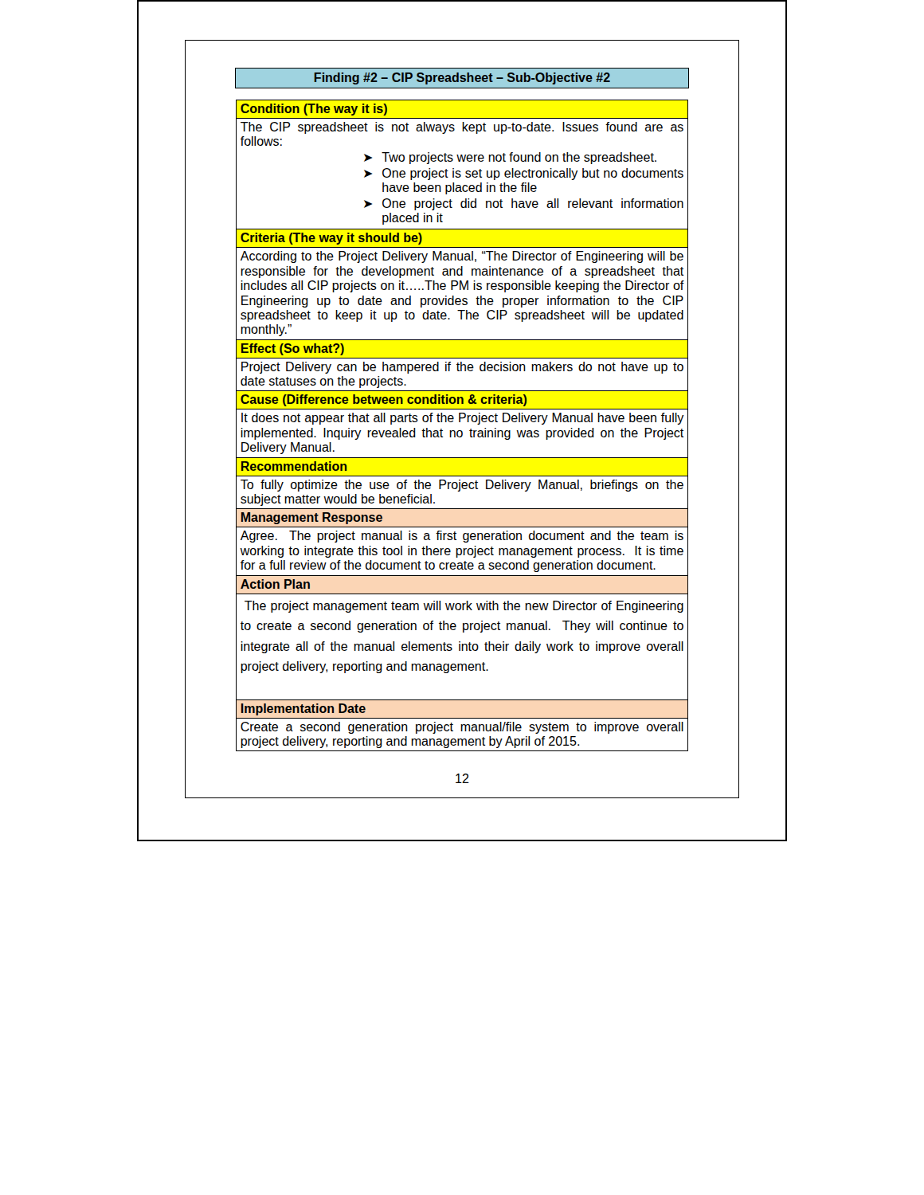Finding #2 – CIP Spreadsheet – Sub-Objective #2
| Condition (The way it is) |
| The CIP spreadsheet is not always kept up-to-date. Issues found are as follows: Two projects were not found on the spreadsheet. One project is set up electronically but no documents have been placed in the file One project did not have all relevant information placed in it |
| Criteria (The way it should be) |
| According to the Project Delivery Manual, “The Director of Engineering will be responsible for the development and maintenance of a spreadsheet that includes all CIP projects on it…..The PM is responsible keeping the Director of Engineering up to date and provides the proper information to the CIP spreadsheet to keep it up to date. The CIP spreadsheet will be updated monthly.” |
| Effect (So what?) |
| Project Delivery can be hampered if the decision makers do not have up to date statuses on the projects. |
| Cause (Difference between condition & criteria) |
| It does not appear that all parts of the Project Delivery Manual have been fully implemented. Inquiry revealed that no training was provided on the Project Delivery Manual. |
| Recommendation |
| To fully optimize the use of the Project Delivery Manual, briefings on the subject matter would be beneficial. |
| Management Response |
| Agree. The project manual is a first generation document and the team is working to integrate this tool in there project management process. It is time for a full review of the document to create a second generation document. |
| Action Plan |
| The project management team will work with the new Director of Engineering to create a second generation of the project manual. They will continue to integrate all of the manual elements into their daily work to improve overall project delivery, reporting and management. |
| Implementation Date |
| Create a second generation project manual/file system to improve overall project delivery, reporting and management by April of 2015. |
12